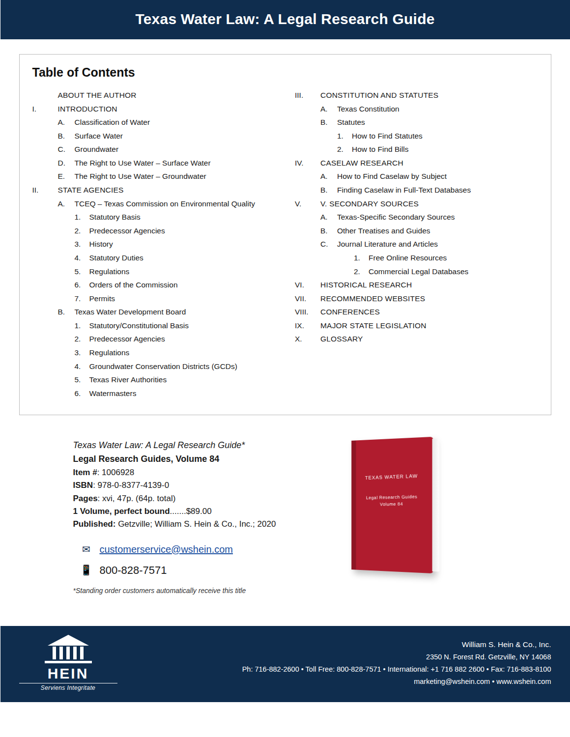Texas Water Law: A Legal Research Guide
Table of Contents
ABOUT THE AUTHOR
I. INTRODUCTION
A. Classification of Water
B. Surface Water
C. Groundwater
D. The Right to Use Water – Surface Water
E. The Right to Use Water – Groundwater
II. STATE AGENCIES
A. TCEQ – Texas Commission on Environmental Quality
1. Statutory Basis
2. Predecessor Agencies
3. History
4. Statutory Duties
5. Regulations
6. Orders of the Commission
7. Permits
B. Texas Water Development Board
1. Statutory/Constitutional Basis
2. Predecessor Agencies
3. Regulations
4. Groundwater Conservation Districts (GCDs)
5. Texas River Authorities
6. Watermasters
III. CONSTITUTION AND STATUTES
A. Texas Constitution
B. Statutes
1. How to Find Statutes
2. How to Find Bills
IV. CASELAW RESEARCH
A. How to Find Caselaw by Subject
B. Finding Caselaw in Full-Text Databases
V. V. SECONDARY SOURCES
A. Texas-Specific Secondary Sources
B. Other Treatises and Guides
C. Journal Literature and Articles
1. Free Online Resources
2. Commercial Legal Databases
VI. HISTORICAL RESEARCH
VII. RECOMMENDED WEBSITES
VIII. CONFERENCES
IX. MAJOR STATE LEGISLATION
X. GLOSSARY
Texas Water Law: A Legal Research Guide*
Legal Research Guides, Volume 84
Item #: 1006928
ISBN: 978-0-8377-4139-0
Pages: xvi, 47p. (64p. total)
1 Volume, perfect bound.......$89.00
Published: Getzville; William S. Hein & Co., Inc.; 2020
✉ customerservice@wshein.com
📱 800-828-7571
*Standing order customers automatically receive this title
TEXAS WATER LAW
Legal Research Guides
Volume 84
HEIN
Serviens Integritate
William S. Hein & Co., Inc.
2350 N. Forest Rd. Getzville, NY 14068
Ph: 716-882-2600 • Toll Free: 800-828-7571 • International: +1 716 882 2600 • Fax: 716-883-8100
marketing@wshein.com • www.wshein.com